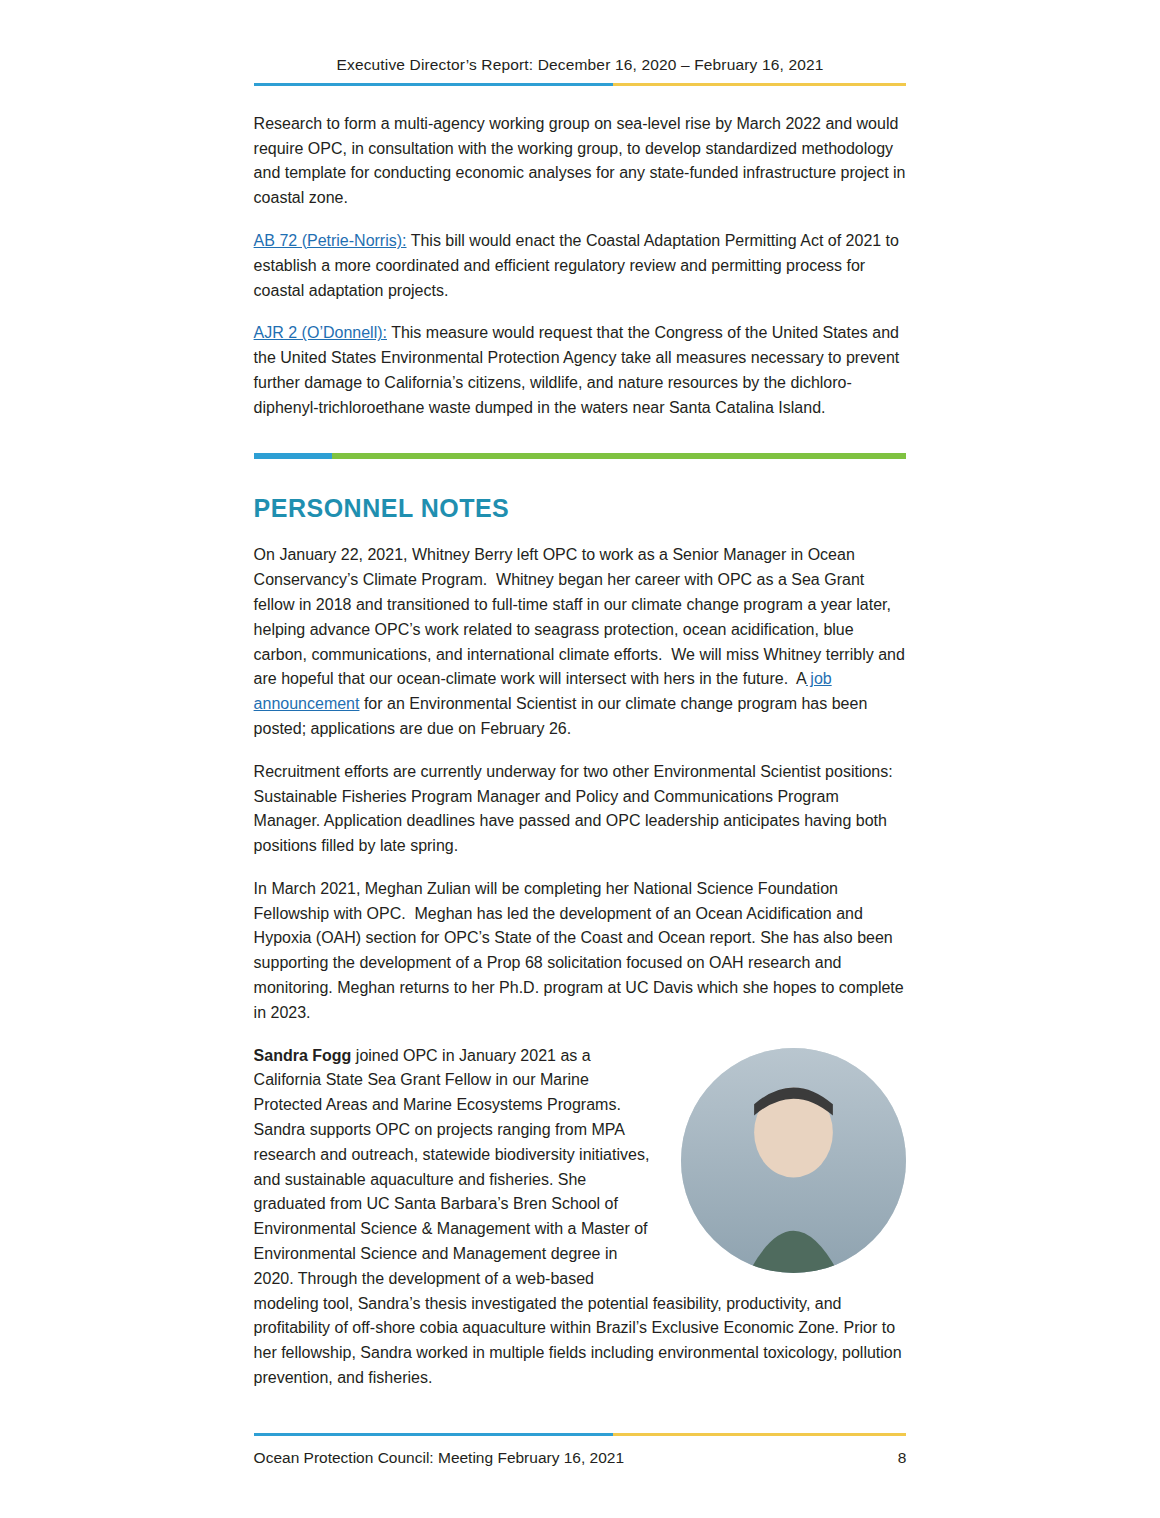Executive Director’s Report: December 16, 2020 – February 16, 2021
Research to form a multi-agency working group on sea-level rise by March 2022 and would require OPC, in consultation with the working group, to develop standardized methodology and template for conducting economic analyses for any state-funded infrastructure project in coastal zone.
AB 72 (Petrie-Norris): This bill would enact the Coastal Adaptation Permitting Act of 2021 to establish a more coordinated and efficient regulatory review and permitting process for coastal adaptation projects.
AJR 2 (O’Donnell): This measure would request that the Congress of the United States and the United States Environmental Protection Agency take all measures necessary to prevent further damage to California’s citizens, wildlife, and nature resources by the dichloro-diphenyl-trichloroethane waste dumped in the waters near Santa Catalina Island.
Personnel Notes
On January 22, 2021, Whitney Berry left OPC to work as a Senior Manager in Ocean Conservancy’s Climate Program. Whitney began her career with OPC as a Sea Grant fellow in 2018 and transitioned to full-time staff in our climate change program a year later, helping advance OPC’s work related to seagrass protection, ocean acidification, blue carbon, communications, and international climate efforts. We will miss Whitney terribly and are hopeful that our ocean-climate work will intersect with hers in the future. A job announcement for an Environmental Scientist in our climate change program has been posted; applications are due on February 26.
Recruitment efforts are currently underway for two other Environmental Scientist positions: Sustainable Fisheries Program Manager and Policy and Communications Program Manager. Application deadlines have passed and OPC leadership anticipates having both positions filled by late spring.
In March 2021, Meghan Zulian will be completing her National Science Foundation Fellowship with OPC. Meghan has led the development of an Ocean Acidification and Hypoxia (OAH) section for OPC’s State of the Coast and Ocean report. She has also been supporting the development of a Prop 68 solicitation focused on OAH research and monitoring. Meghan returns to her Ph.D. program at UC Davis which she hopes to complete in 2023.
Sandra Fogg joined OPC in January 2021 as a California State Sea Grant Fellow in our Marine Protected Areas and Marine Ecosystems Programs. Sandra supports OPC on projects ranging from MPA research and outreach, statewide biodiversity initiatives, and sustainable aquaculture and fisheries. She graduated from UC Santa Barbara’s Bren School of Environmental Science & Management with a Master of Environmental Science and Management degree in 2020. Through the development of a web-based modeling tool, Sandra’s thesis investigated the potential feasibility, productivity, and profitability of off-shore cobia aquaculture within Brazil’s Exclusive Economic Zone. Prior to her fellowship, Sandra worked in multiple fields including environmental toxicology, pollution prevention, and fisheries.
Ocean Protection Council: Meeting February 16, 2021 8